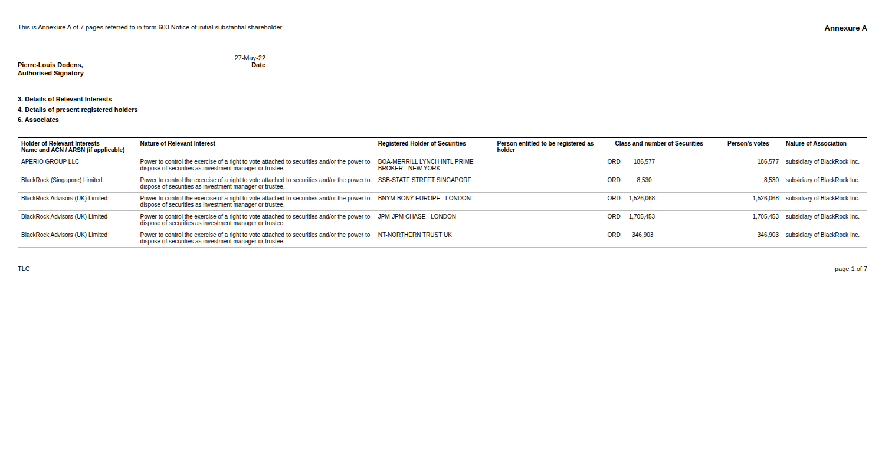This is Annexure A of 7 pages referred to in form 603 Notice of initial substantial shareholder Annexure A
27-May-22
Pierre-Louis Dodens, Date
Authorised Signatory
3. Details of Relevant Interests
4. Details of present registered holders
6. Associates
| Holder of Relevant Interests Name and ACN / ARSN (if applicable) | Nature of Relevant Interest | Registered Holder of Securities | Person entitled to be registered as holder | Class and number of Securities | Person's votes | Nature of Association |
| --- | --- | --- | --- | --- | --- | --- |
| APERIO GROUP LLC | Power to control the exercise of a right to vote attached to securities and/or the power to dispose of securities as investment manager or trustee. | BOA-MERRILL LYNCH INTL PRIME BROKER - NEW YORK | | ORD 186,577 | 186,577 | subsidiary of BlackRock Inc. |
| BlackRock (Singapore) Limited | Power to control the exercise of a right to vote attached to securities and/or the power to dispose of securities as investment manager or trustee. | SSB-STATE STREET SINGAPORE | | ORD 8,530 | 8,530 | subsidiary of BlackRock Inc. |
| BlackRock Advisors (UK) Limited | Power to control the exercise of a right to vote attached to securities and/or the power to dispose of securities as investment manager or trustee. | BNYM-BONY EUROPE - LONDON | | ORD 1,526,068 | 1,526,068 | subsidiary of BlackRock Inc. |
| BlackRock Advisors (UK) Limited | Power to control the exercise of a right to vote attached to securities and/or the power to dispose of securities as investment manager or trustee. | JPM-JPM CHASE - LONDON | | ORD 1,705,453 | 1,705,453 | subsidiary of BlackRock Inc. |
| BlackRock Advisors (UK) Limited | Power to control the exercise of a right to vote attached to securities and/or the power to dispose of securities as investment manager or trustee. | NT-NORTHERN TRUST UK | | ORD 346,903 | 346,903 | subsidiary of BlackRock Inc. |
TLC page 1 of 7